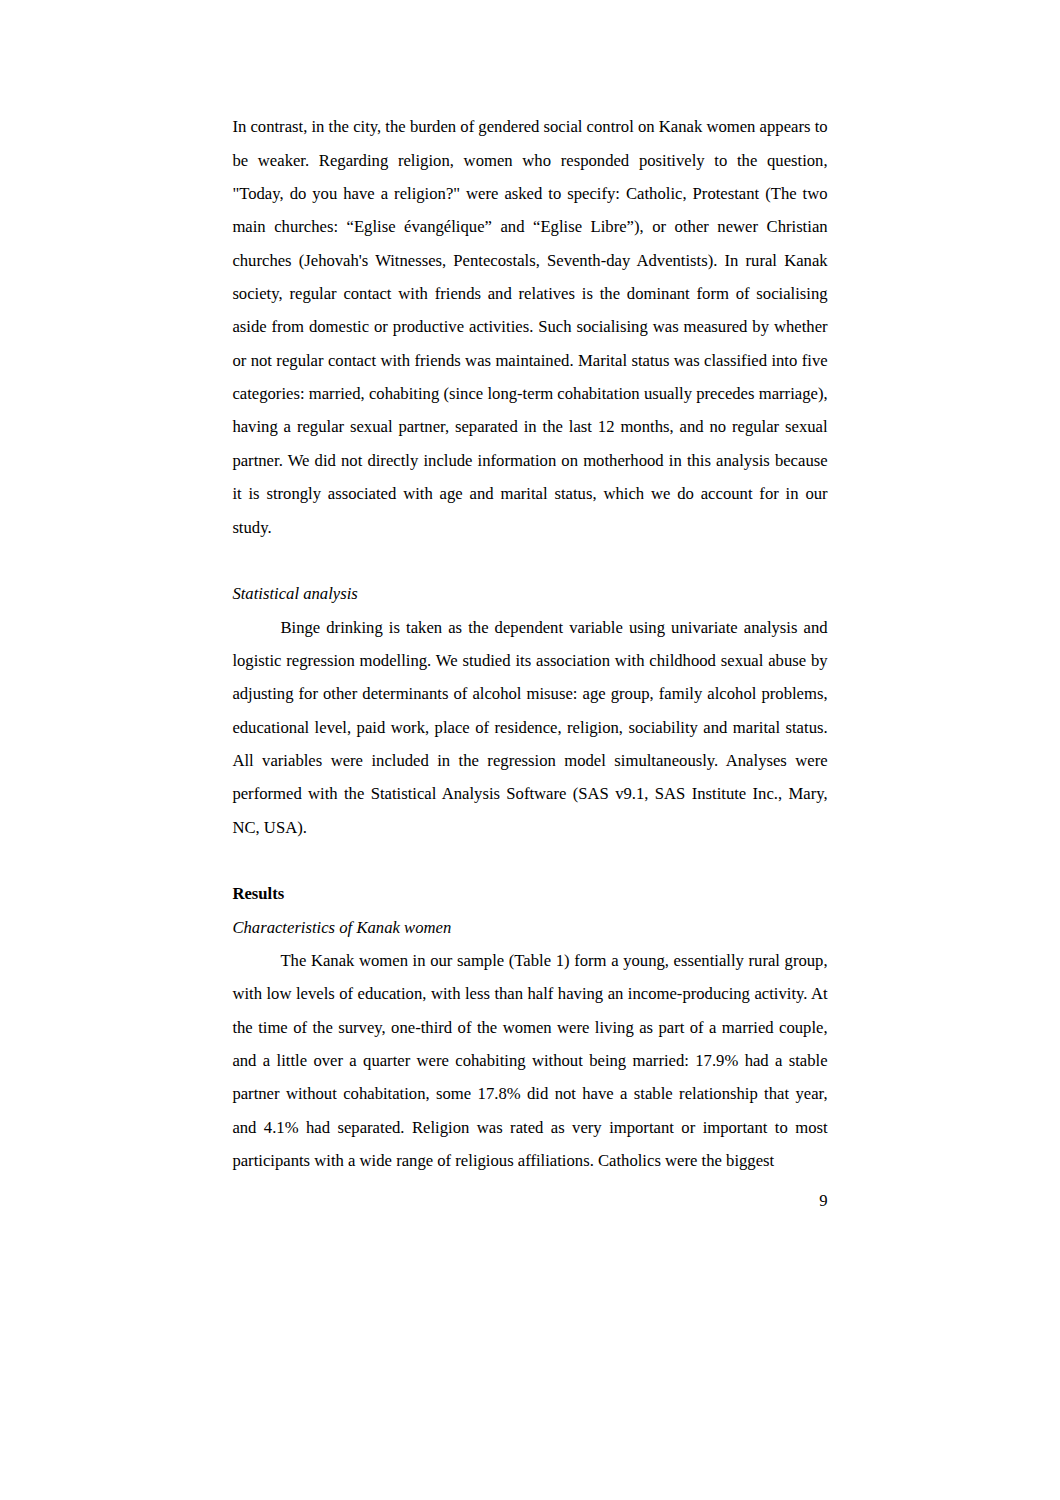In contrast, in the city, the burden of gendered social control on Kanak women appears to be weaker. Regarding religion, women who responded positively to the question, "Today, do you have a religion?" were asked to specify: Catholic, Protestant (The two main churches: “Eglise évangélique” and “Eglise Libre”), or other newer Christian churches (Jehovah's Witnesses, Pentecostals, Seventh-day Adventists). In rural Kanak society, regular contact with friends and relatives is the dominant form of socialising aside from domestic or productive activities. Such socialising was measured by whether or not regular contact with friends was maintained. Marital status was classified into five categories: married, cohabiting (since long-term cohabitation usually precedes marriage), having a regular sexual partner, separated in the last 12 months, and no regular sexual partner. We did not directly include information on motherhood in this analysis because it is strongly associated with age and marital status, which we do account for in our study.
Statistical analysis
Binge drinking is taken as the dependent variable using univariate analysis and logistic regression modelling. We studied its association with childhood sexual abuse by adjusting for other determinants of alcohol misuse: age group, family alcohol problems, educational level, paid work, place of residence, religion, sociability and marital status. All variables were included in the regression model simultaneously. Analyses were performed with the Statistical Analysis Software (SAS v9.1, SAS Institute Inc., Mary, NC, USA).
Results
Characteristics of Kanak women
The Kanak women in our sample (Table 1) form a young, essentially rural group, with low levels of education, with less than half having an income-producing activity. At the time of the survey, one-third of the women were living as part of a married couple, and a little over a quarter were cohabiting without being married: 17.9% had a stable partner without cohabitation, some 17.8% did not have a stable relationship that year, and 4.1% had separated. Religion was rated as very important or important to most participants with a wide range of religious affiliations. Catholics were the biggest
9